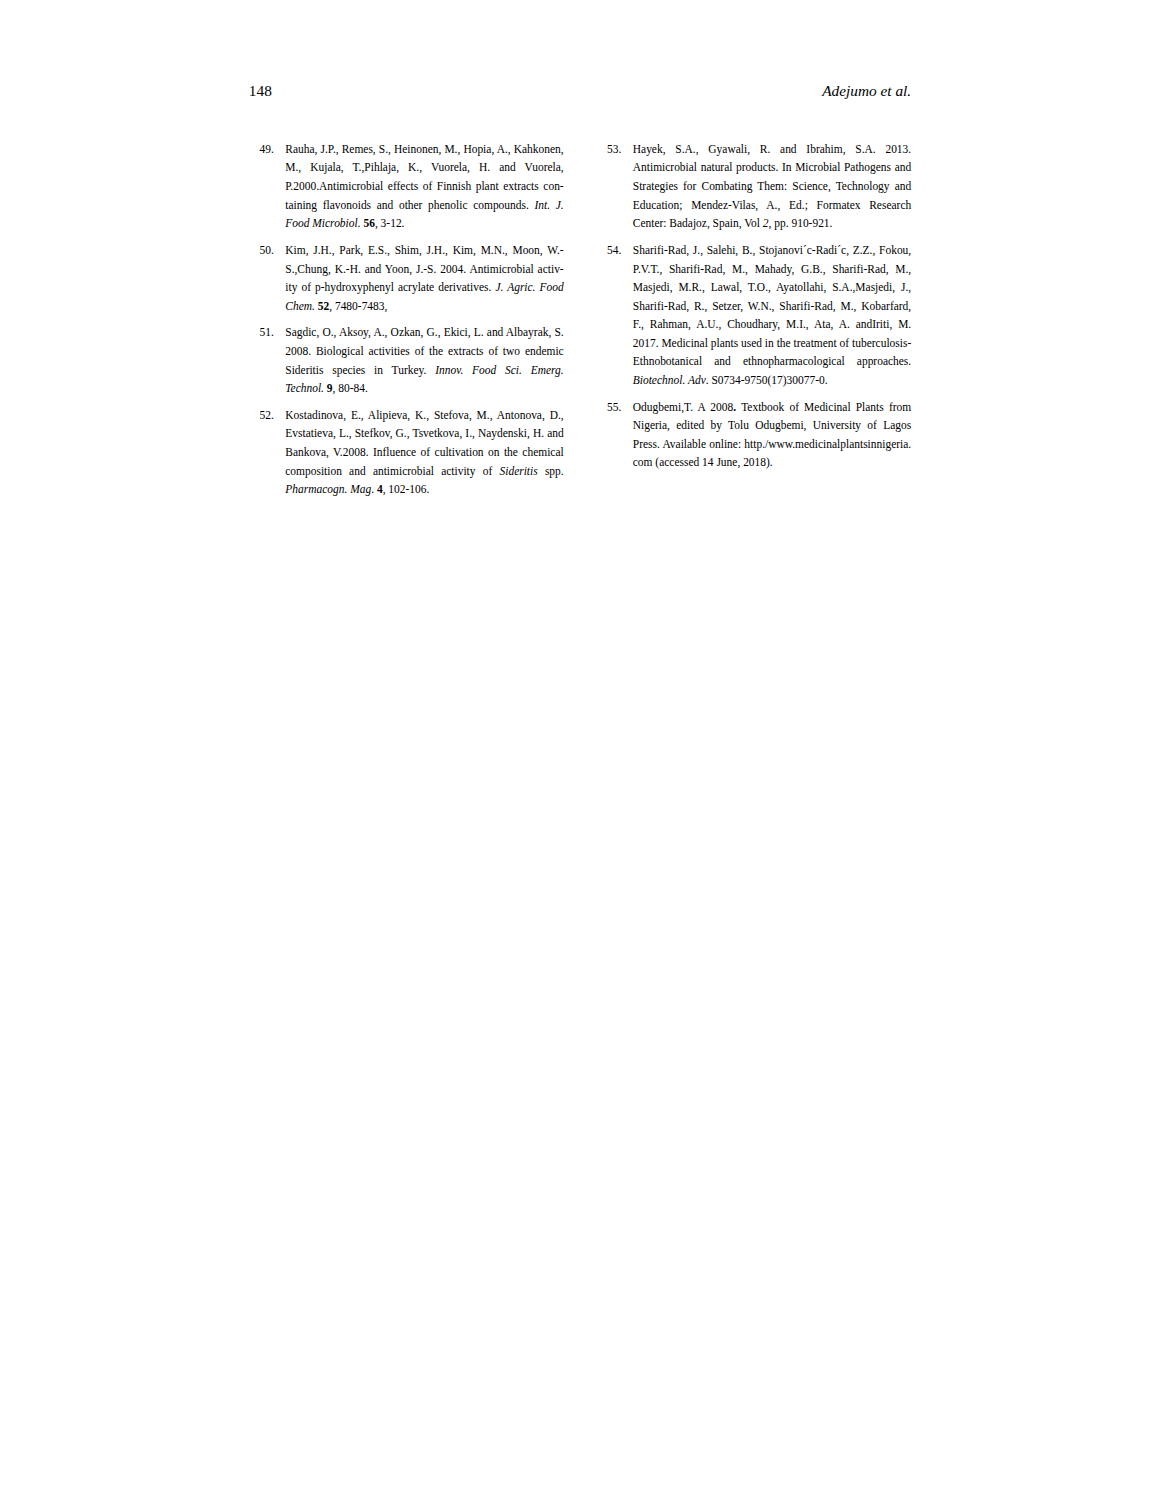148 Adejumo et al.
49. Rauha, J.P., Remes, S., Heinonen, M., Hopia, A., Kahkonen, M., Kujala, T.,Pihlaja, K., Vuorela, H. and Vuorela, P.2000.Antimicrobial effects of Finnish plant extracts containing flavonoids and other phenolic compounds. Int. J. Food Microbiol. 56, 3-12.
50. Kim, J.H., Park, E.S., Shim, J.H., Kim, M.N., Moon, W.-S.,Chung, K.-H. and Yoon, J.-S. 2004. Antimicrobial activity of p-hydroxyphenyl acrylate derivatives. J. Agric. Food Chem. 52, 7480-7483,
51. Sagdic, O., Aksoy, A., Ozkan, G., Ekici, L. and Albayrak, S. 2008. Biological activities of the extracts of two endemic Sideritis species in Turkey. Innov. Food Sci. Emerg. Technol. 9, 80-84.
52. Kostadinova, E., Alipieva, K., Stefova, M., Antonova, D., Evstatieva, L., Stefkov, G., Tsvetkova, I., Naydenski, H. and Bankova, V.2008. Influence of cultivation on the chemical composition and antimicrobial activity of Sideritis spp. Pharmacogn. Mag. 4, 102-106.
53. Hayek, S.A., Gyawali, R. and Ibrahim, S.A. 2013. Antimicrobial natural products. In Microbial Pathogens and Strategies for Combating Them: Science, Technology and Education; Mendez-Vilas, A., Ed.; Formatex Research Center: Badajoz, Spain, Vol 2, pp. 910-921.
54. Sharifi-Rad, J., Salehi, B., Stojanovi´c-Radi´c, Z.Z., Fokou, P.V.T., Sharifi-Rad, M., Mahady, G.B., Sharifi-Rad, M., Masjedi, M.R., Lawal, T.O., Ayatollahi, S.A.,Masjedi, J., Sharifi-Rad, R., Setzer, W.N., Sharifi-Rad, M., Kobarfard, F., Rahman, A.U., Choudhary, M.I., Ata, A. andIriti, M. 2017. Medicinal plants used in the treatment of tuberculosis-Ethnobotanical and ethnopharmacological approaches. Biotechnol. Adv. S0734-9750(17)30077-0.
55. Odugbemi,T. A 2008. Textbook of Medicinal Plants from Nigeria, edited by Tolu Odugbemi, University of Lagos Press. Available online: http./www.medicinalplantsinnigeria. com (accessed 14 June, 2018).